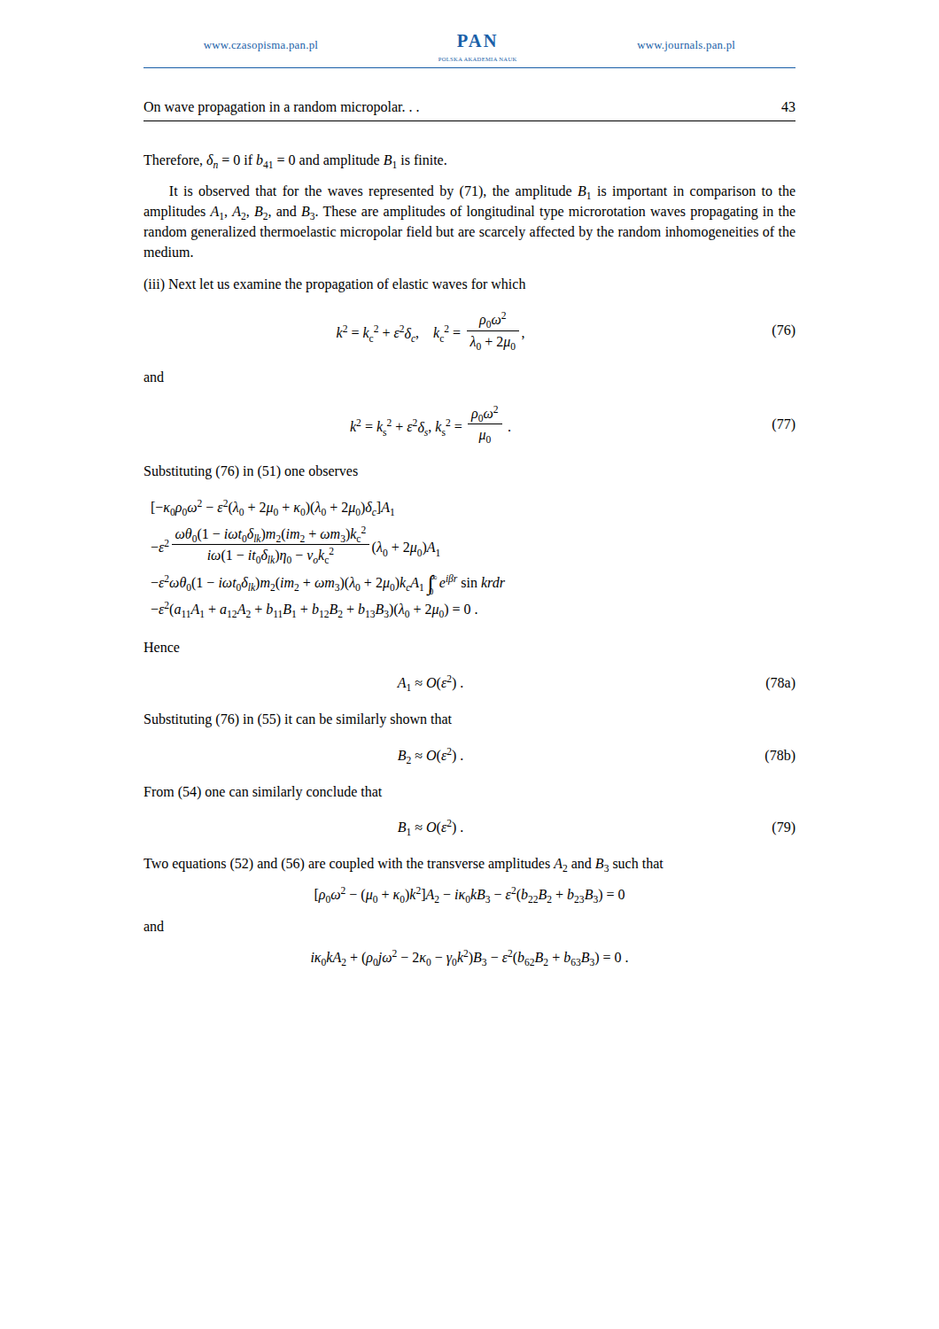www.czasopisma.pan.pl PANPOLSKA AKADEMIA NAUK www.journals.pan.pl
On wave propagation in a random micropolar. . . 43
Therefore, δn = 0 if b41 = 0 and amplitude B1 is finite.
It is observed that for the waves represented by (71), the amplitude B1 is important in comparison to the amplitudes A1, A2, B2, and B3. These are amplitudes of longitudinal type microrotation waves propagating in the random generalized thermoelastic micropolar field but are scarcely affected by the random inhomogeneities of the medium.
(iii) Next let us examine the propagation of elastic waves for which
k2 = kc2 + ε2δc, kc2 = ρ0ω2 λ0 + 2μ0, (76)
and
k2 = ks2 + ε2δs, ks2 = ρ0ω2 μ0 . (77)
Substituting (76) in (51) one observes
[−κ0ρ0ω2 − ε2(λ0 + 2μ0 + κ0)(λ0 + 2μ0)δc]A1
−ε2ωθ0(1 − iωt0δlk)m2(im2 + ωm3)kc2 iω(1 − it0δlk)η0 − νokc2(λ0 + 2μ0)A1
−ε2ωθ0(1 − iωt0δlk)m2(im2 + ωm3)(λ0 + 2μ0)kcA1 ∫0∞ eiβr sin krdr
−ε2(a11A1 + a12A2 + b11B1 + b12B2 + b13B3)(λ0 + 2μ0) = 0 .
Hence
A1 ≈ O(ε2) . (78a)
Substituting (76) in (55) it can be similarly shown that
B2 ≈ O(ε2) . (78b)
From (54) one can similarly conclude that
B1 ≈ O(ε2) . (79)
Two equations (52) and (56) are coupled with the transverse amplitudes A2 and B3 such that
[ρ0ω2 − (μ0 + κ0)k2]A2 − iκ0kB3 − ε2(b22B2 + b23B3) = 0
and
iκ0kA2 + (ρ0jω2 − 2κ0 − γ0k2)B3 − ε2(b62B2 + b63B3) = 0 .